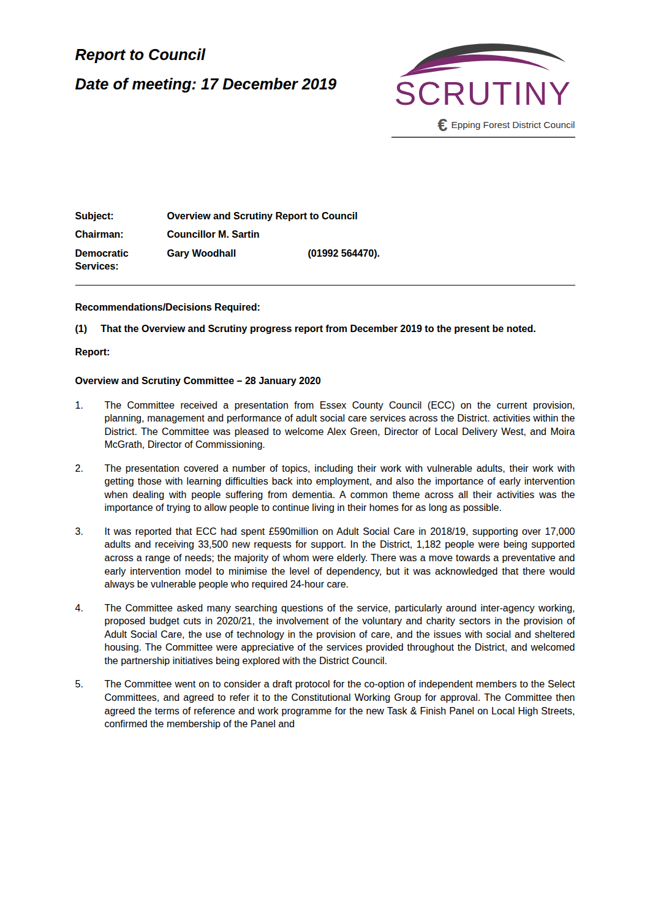Report to Council
Date of meeting: 17 December 2019
SCRUTINY
€ Epping Forest District Council
| Subject: | Overview and Scrutiny Report to Council |
| Chairman: | Councillor M. Sartin | |
| Democratic Services: | Gary Woodhall | (01992 564470). |
Recommendations/Decisions Required:
(1) That the Overview and Scrutiny progress report from December 2019 to the present be noted.
Report:
Overview and Scrutiny Committee – 28 January 2020
1.
The Committee received a presentation from Essex County Council (ECC) on the current provision, planning, management and performance of adult social care services across the District. activities within the District. The Committee was pleased to welcome Alex Green, Director of Local Delivery West, and Moira McGrath, Director of Commissioning.
2.
The presentation covered a number of topics, including their work with vulnerable adults, their work with getting those with learning difficulties back into employment, and also the importance of early intervention when dealing with people suffering from dementia. A common theme across all their activities was the importance of trying to allow people to continue living in their homes for as long as possible.
3.
It was reported that ECC had spent £590million on Adult Social Care in 2018/19, supporting over 17,000 adults and receiving 33,500 new requests for support. In the District, 1,182 people were being supported across a range of needs; the majority of whom were elderly. There was a move towards a preventative and early intervention model to minimise the level of dependency, but it was acknowledged that there would always be vulnerable people who required 24-hour care.
4.
The Committee asked many searching questions of the service, particularly around inter-agency working, proposed budget cuts in 2020/21, the involvement of the voluntary and charity sectors in the provision of Adult Social Care, the use of technology in the provision of care, and the issues with social and sheltered housing. The Committee were appreciative of the services provided throughout the District, and welcomed the partnership initiatives being explored with the District Council.
5.
The Committee went on to consider a draft protocol for the co-option of independent members to the Select Committees, and agreed to refer it to the Constitutional Working Group for approval. The Committee then agreed the terms of reference and work programme for the new Task & Finish Panel on Local High Streets, confirmed the membership of the Panel and